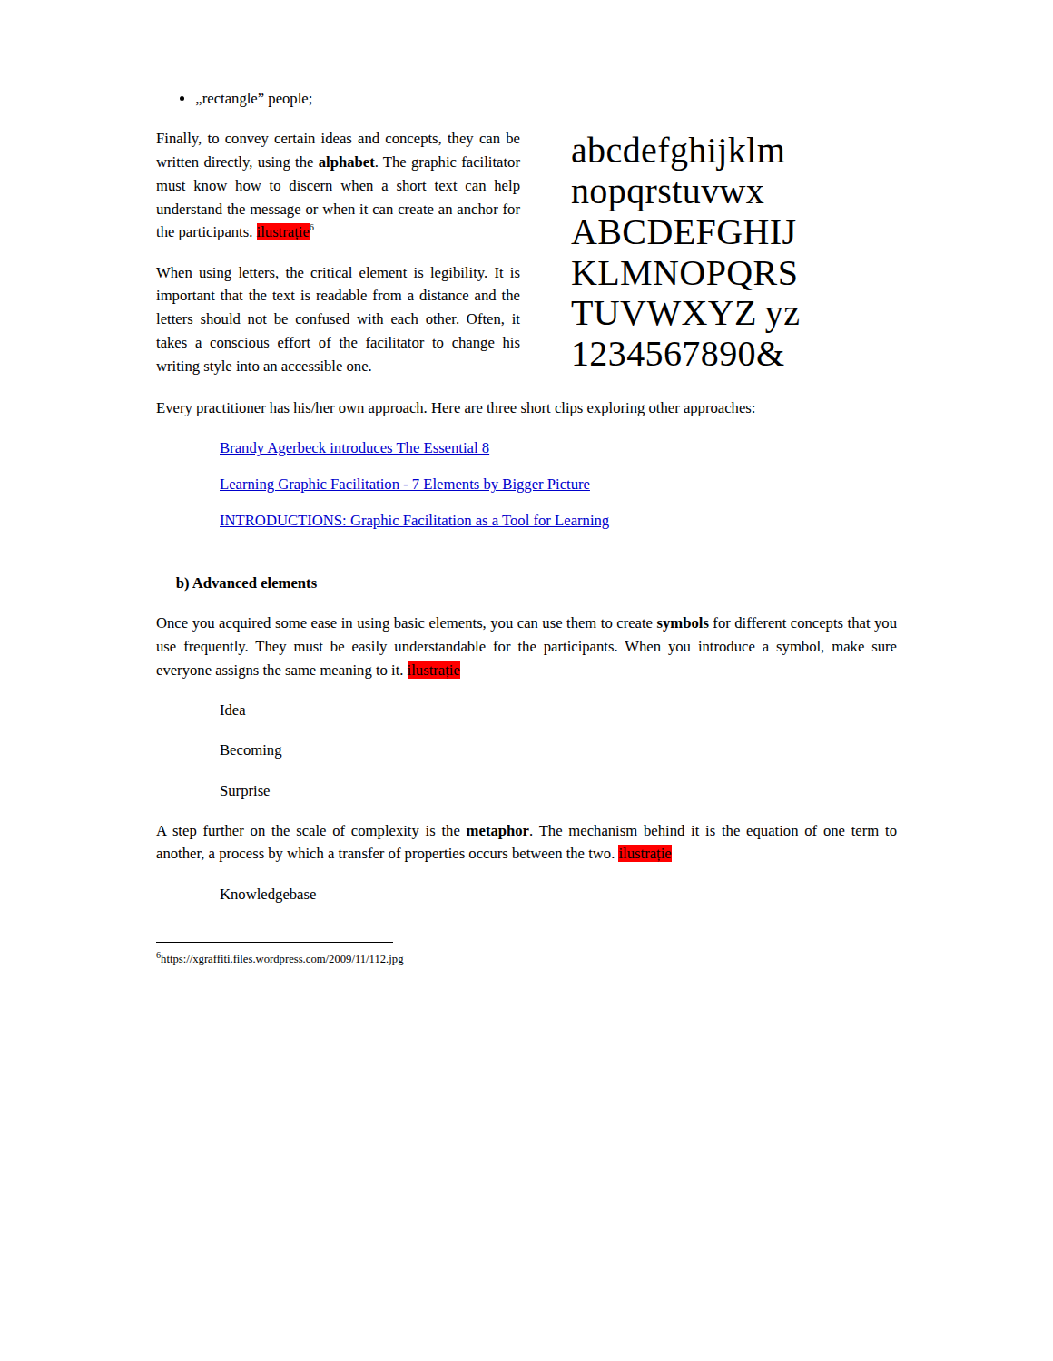„rectangle” people;
abcdefghijklm nopqrstuvwx ABCDEFGHIJ KLMNOPQRS TUVWXYZ yz 1234567890&
Finally, to convey certain ideas and concepts, they can be written directly, using the alphabet. The graphic facilitator must know how to discern when a short text can help understand the message or when it can create an anchor for the participants. ilustrație6
When using letters, the critical element is legibility. It is important that the text is readable from a distance and the letters should not be confused with each other. Often, it takes a conscious effort of the facilitator to change his writing style into an accessible one.
Every practitioner has his/her own approach. Here are three short clips exploring other approaches:
Brandy Agerbeck introduces The Essential 8 Learning Graphic Facilitation - 7 Elements by Bigger Picture INTRODUCTIONS: Graphic Facilitation as a Tool for Learning
b) Advanced elements
Once you acquired some ease in using basic elements, you can use them to create symbols for different concepts that you use frequently. They must be easily understandable for the participants. When you introduce a symbol, make sure everyone assigns the same meaning to it. ilustrație
Idea
Becoming
Surprise
A step further on the scale of complexity is the metaphor. The mechanism behind it is the equation of one term to another, a process by which a transfer of properties occurs between the two. ilustrație
Knowledgebase
6https://xgraffiti.files.wordpress.com/2009/11/112.jpg